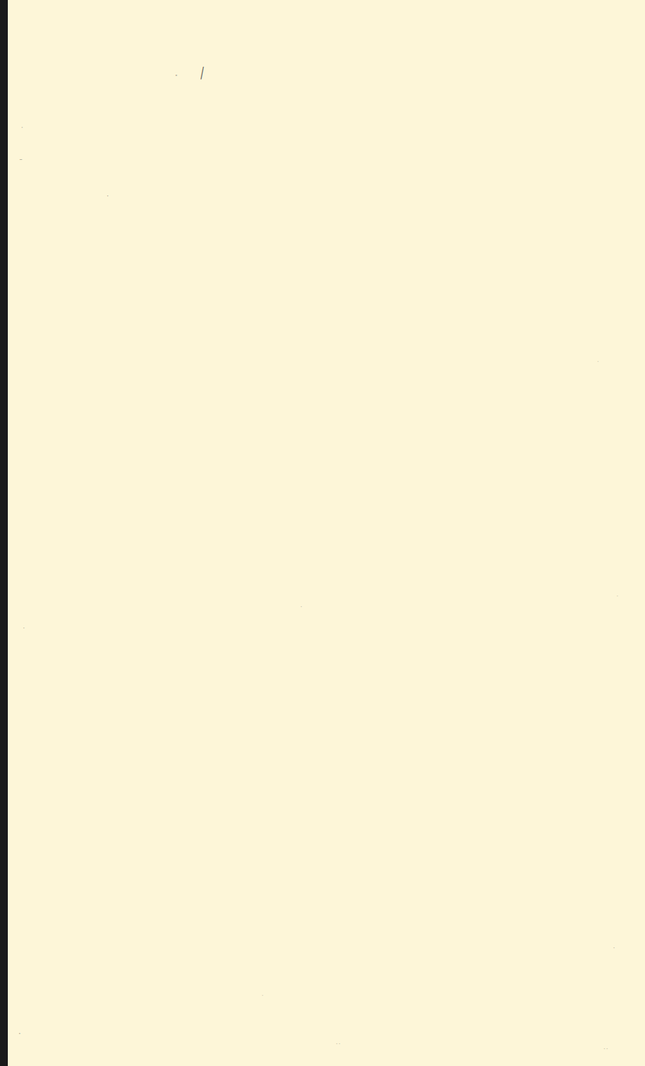· / · - · · · · · · · · ·· ··